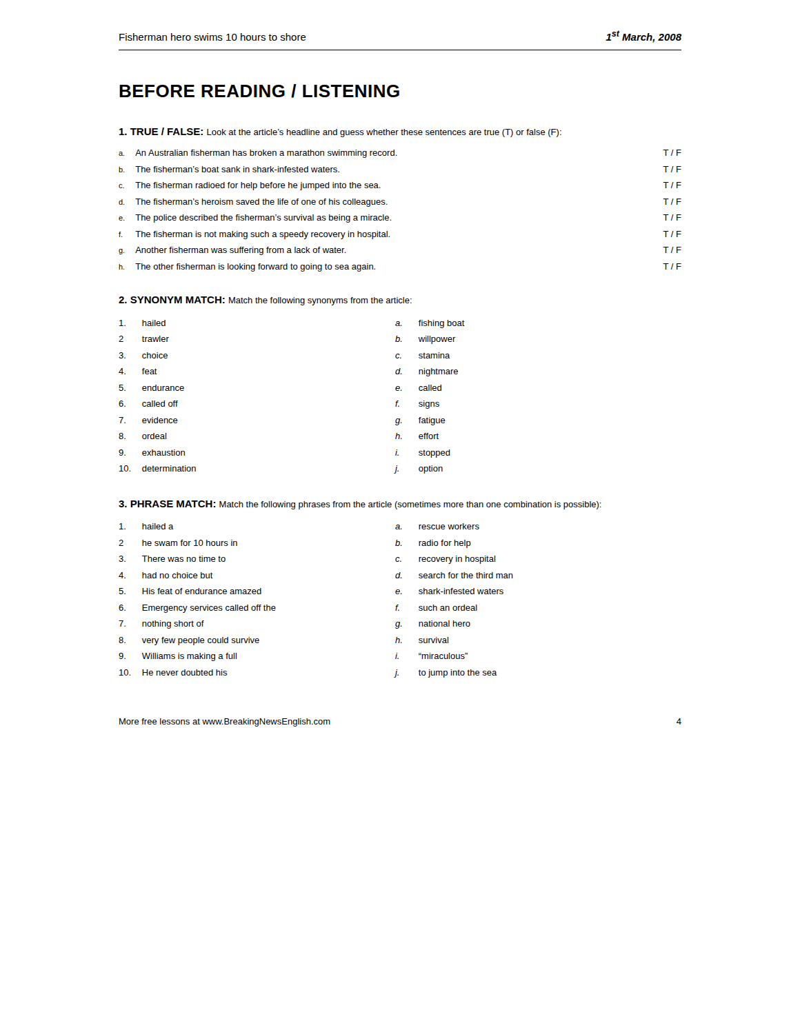Fisherman hero swims 10 hours to shore 1st March, 2008
BEFORE READING / LISTENING
1. TRUE / FALSE: Look at the article’s headline and guess whether these sentences are true (T) or false (F):
a. An Australian fisherman has broken a marathon swimming record. T / F
b. The fisherman’s boat sank in shark-infested waters. T / F
c. The fisherman radioed for help before he jumped into the sea. T / F
d. The fisherman’s heroism saved the life of one of his colleagues. T / F
e. The police described the fisherman’s survival as being a miracle. T / F
f. The fisherman is not making such a speedy recovery in hospital. T / F
g. Another fisherman was suffering from a lack of water. T / F
h. The other fisherman is looking forward to going to sea again. T / F
2. SYNONYM MATCH: Match the following synonyms from the article:
| 1. | hailed | a. | fishing boat |
| 2 | trawler | b. | willpower |
| 3. | choice | c. | stamina |
| 4. | feat | d. | nightmare |
| 5. | endurance | e. | called |
| 6. | called off | f. | signs |
| 7. | evidence | g. | fatigue |
| 8. | ordeal | h. | effort |
| 9. | exhaustion | i. | stopped |
| 10. | determination | j. | option |
3. PHRASE MATCH: Match the following phrases from the article (sometimes more than one combination is possible):
| 1. | hailed a | a. | rescue workers |
| 2 | he swam for 10 hours in | b. | radio for help |
| 3. | There was no time to | c. | recovery in hospital |
| 4. | had no choice but | d. | search for the third man |
| 5. | His feat of endurance amazed | e. | shark-infested waters |
| 6. | Emergency services called off the | f. | such an ordeal |
| 7. | nothing short of | g. | national hero |
| 8. | very few people could survive | h. | survival |
| 9. | Williams is making a full | i. | “miraculous” |
| 10. | He never doubted his | j. | to jump into the sea |
More free lessons at www.BreakingNewsEnglish.com 4